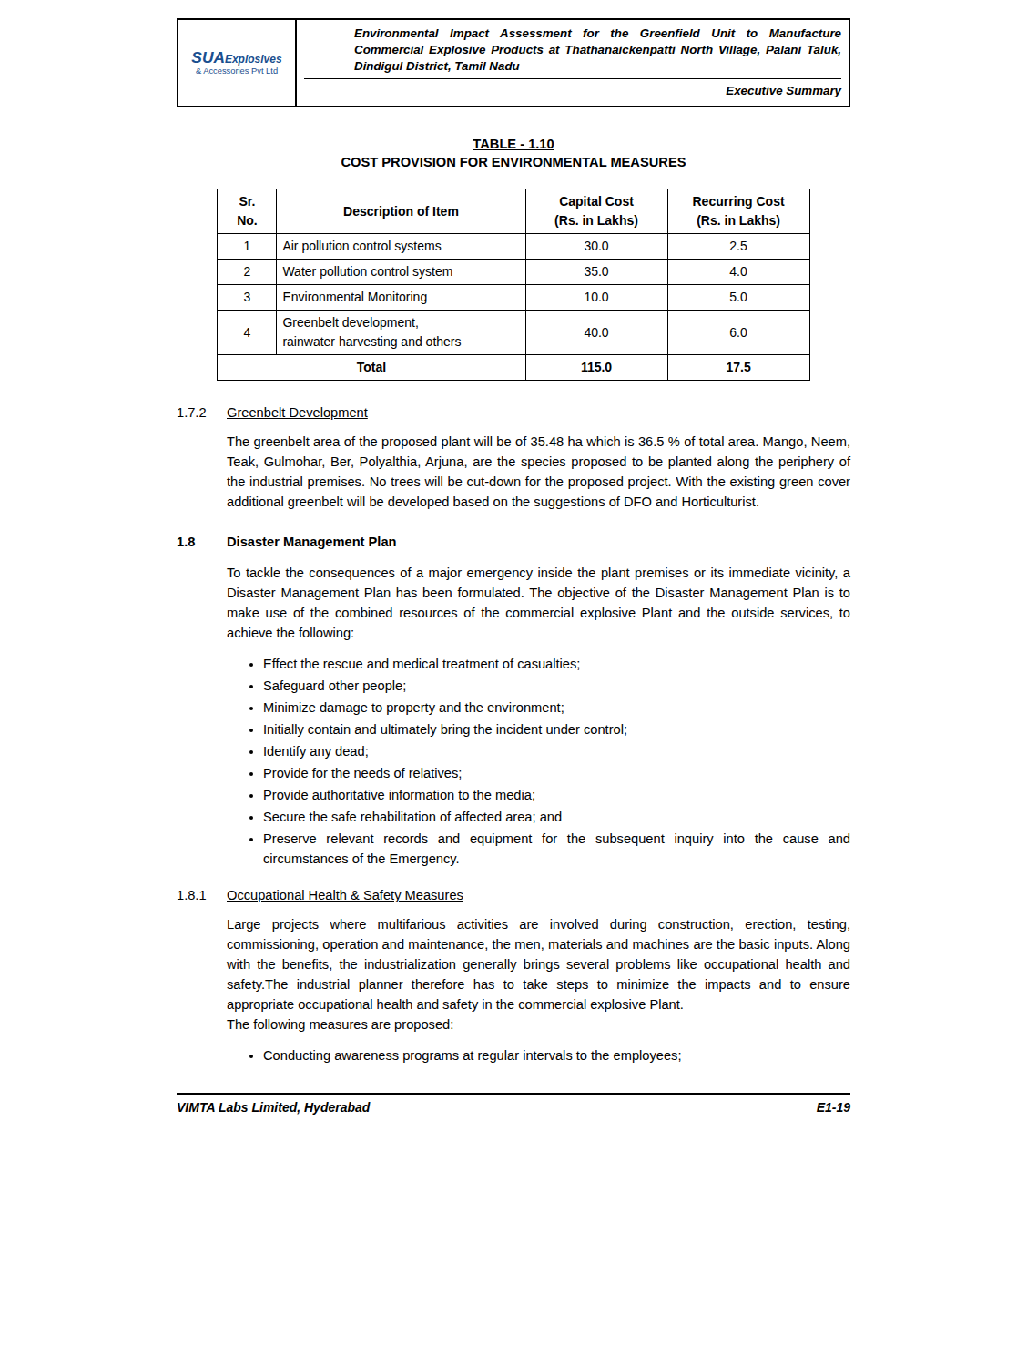SUAExplosives
& Accessories Pvt Ltd
Environmental Impact Assessment for the Greenfield Unit to Manufacture Commercial Explosive Products at Thathanaickenpatti North Village, Palani Taluk, Dindigul District, Tamil Nadu
Executive Summary
TABLE - 1.10
COST PROVISION FOR ENVIRONMENTAL MEASURES
| Sr. No. | Description of Item | Capital Cost (Rs. in Lakhs) | Recurring Cost (Rs. in Lakhs) |
| --- | --- | --- | --- |
| 1 | Air pollution control systems | 30.0 | 2.5 |
| 2 | Water pollution control system | 35.0 | 4.0 |
| 3 | Environmental Monitoring | 10.0 | 5.0 |
| 4 | Greenbelt development, rainwater harvesting and others | 40.0 | 6.0 |
| Total | 115.0 | 17.5 |
1.7.2 Greenbelt Development
The greenbelt area of the proposed plant will be of 35.48 ha which is 36.5 % of total area. Mango, Neem, Teak, Gulmohar, Ber, Polyalthia, Arjuna, are the species proposed to be planted along the periphery of the industrial premises. No trees will be cut-down for the proposed project. With the existing green cover additional greenbelt will be developed based on the suggestions of DFO and Horticulturist.
1.8 Disaster Management Plan
To tackle the consequences of a major emergency inside the plant premises or its immediate vicinity, a Disaster Management Plan has been formulated. The objective of the Disaster Management Plan is to make use of the combined resources of the commercial explosive Plant and the outside services, to achieve the following:
Effect the rescue and medical treatment of casualties;
Safeguard other people;
Minimize damage to property and the environment;
Initially contain and ultimately bring the incident under control;
Identify any dead;
Provide for the needs of relatives;
Provide authoritative information to the media;
Secure the safe rehabilitation of affected area; and
Preserve relevant records and equipment for the subsequent inquiry into the cause and circumstances of the Emergency.
1.8.1 Occupational Health & Safety Measures
Large projects where multifarious activities are involved during construction, erection, testing, commissioning, operation and maintenance, the men, materials and machines are the basic inputs. Along with the benefits, the industrialization generally brings several problems like occupational health and safety.The industrial planner therefore has to take steps to minimize the impacts and to ensure appropriate occupational health and safety in the commercial explosive Plant.
The following measures are proposed:
Conducting awareness programs at regular intervals to the employees;
VIMTA Labs Limited, Hyderabad E1-19